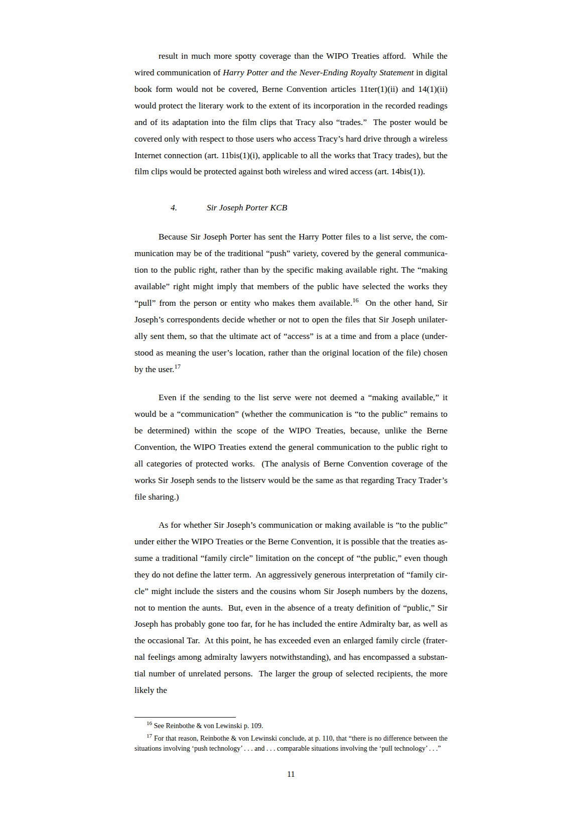result in much more spotty coverage than the WIPO Treaties afford. While the wired communication of Harry Potter and the Never-Ending Royalty Statement in digital book form would not be covered, Berne Convention articles 11ter(1)(ii) and 14(1)(ii) would protect the literary work to the extent of its incorporation in the recorded readings and of its adaptation into the film clips that Tracy also “trades.” The poster would be covered only with respect to those users who access Tracy’s hard drive through a wireless Internet connection (art. 11bis(1)(i), applicable to all the works that Tracy trades), but the film clips would be protected against both wireless and wired access (art. 14bis(1)).
4. Sir Joseph Porter KCB
Because Sir Joseph Porter has sent the Harry Potter files to a list serve, the communication may be of the traditional “push” variety, covered by the general communication to the public right, rather than by the specific making available right. The “making available” right might imply that members of the public have selected the works they “pull” from the person or entity who makes them available.16 On the other hand, Sir Joseph’s correspondents decide whether or not to open the files that Sir Joseph unilaterally sent them, so that the ultimate act of “access” is at a time and from a place (understood as meaning the user’s location, rather than the original location of the file) chosen by the user.17
Even if the sending to the list serve were not deemed a “making available,” it would be a “communication” (whether the communication is “to the public” remains to be determined) within the scope of the WIPO Treaties, because, unlike the Berne Convention, the WIPO Treaties extend the general communication to the public right to all categories of protected works. (The analysis of Berne Convention coverage of the works Sir Joseph sends to the listserv would be the same as that regarding Tracy Trader’s file sharing.)
As for whether Sir Joseph’s communication or making available is “to the public” under either the WIPO Treaties or the Berne Convention, it is possible that the treaties assume a traditional “family circle” limitation on the concept of “the public,” even though they do not define the latter term. An aggressively generous interpretation of “family circle” might include the sisters and the cousins whom Sir Joseph numbers by the dozens, not to mention the aunts. But, even in the absence of a treaty definition of “public,” Sir Joseph has probably gone too far, for he has included the entire Admiralty bar, as well as the occasional Tar. At this point, he has exceeded even an enlarged family circle (fraternal feelings among admiralty lawyers notwithstanding), and has encompassed a substantial number of unrelated persons. The larger the group of selected recipients, the more likely the
16 See Reinbothe & von Lewinski p. 109.
17 For that reason, Reinbothe & von Lewinski conclude, at p. 110, that “there is no difference between the situations involving ‘push technology’ . . . and . . . comparable situations involving the ‘pull technology’ . . .”
11